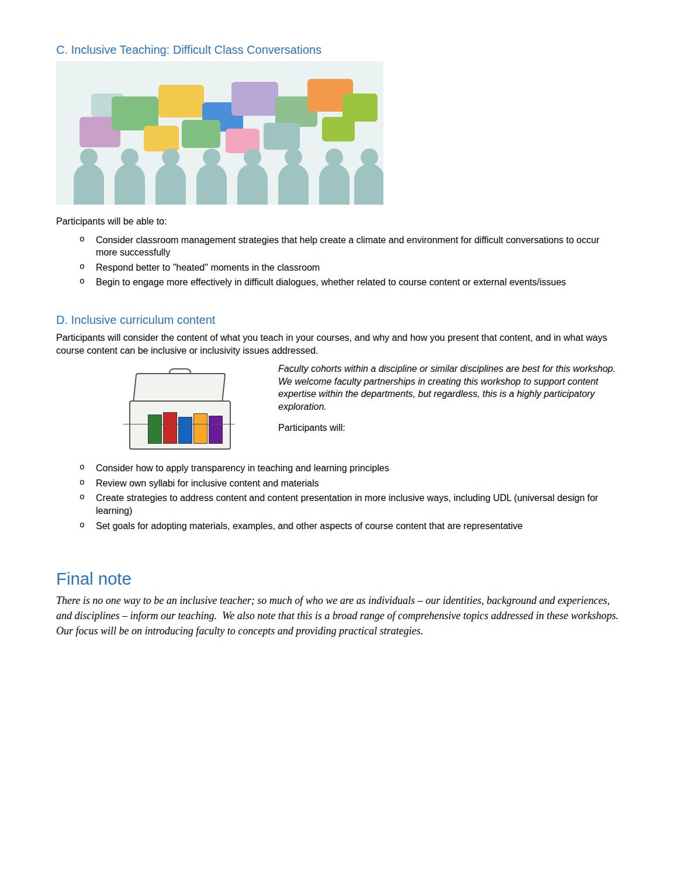C. Inclusive Teaching: Difficult Class Conversations
Participants will be able to:
Consider classroom management strategies that help create a climate and environment for difficult conversations to occur more successfully
Respond better to "heated" moments in the classroom
Begin to engage more effectively in difficult dialogues, whether related to course content or external events/issues
D. Inclusive curriculum content
Participants will consider the content of what you teach in your courses, and why and how you present that content, and in what ways course content can be inclusive or inclusivity issues addressed.
Faculty cohorts within a discipline or similar disciplines are best for this workshop. We welcome faculty partnerships in creating this workshop to support content expertise within the departments, but regardless, this is a highly participatory exploration.
Participants will:
Consider how to apply transparency in teaching and learning principles
Review own syllabi for inclusive content and materials
Create strategies to address content and content presentation in more inclusive ways, including UDL (universal design for learning)
Set goals for adopting materials, examples, and other aspects of course content that are representative
Final note
There is no one way to be an inclusive teacher; so much of who we are as individuals – our identities, background and experiences, and disciplines – inform our teaching. We also note that this is a broad range of comprehensive topics addressed in these workshops. Our focus will be on introducing faculty to concepts and providing practical strategies.